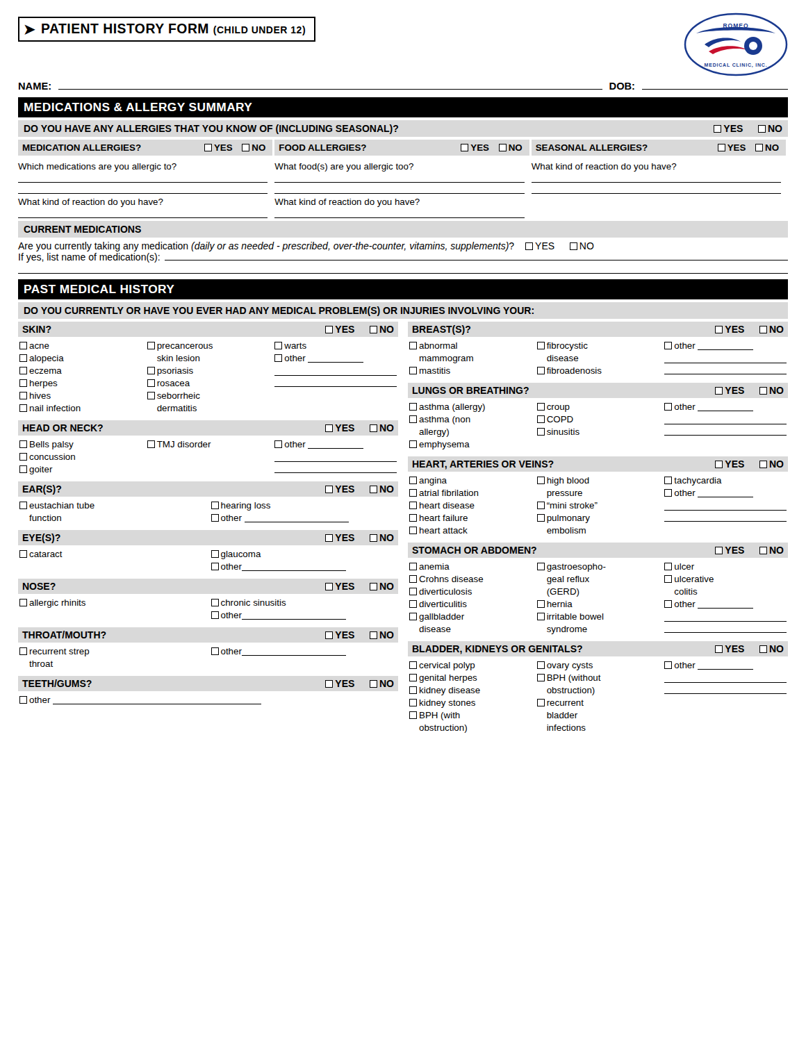➤ PATIENT HISTORY FORM (CHILD UNDER 12)
ROMEO MEDICAL CLINIC, INC.
NAME: DOB:
MEDICATIONS & ALLERGY SUMMARY
DO YOU HAVE ANY ALLERGIES THAT YOU KNOW OF (INCLUDING SEASONAL)? YES NO
MEDICATION ALLERGIES? YES NO
FOOD ALLERGIES? YES NO
SEASONAL ALLERGIES? YES NO
Which medications are you allergic to?
What kind of reaction do you have?
What food(s) are you allergic too?
What kind of reaction do you have?
What kind of reaction do you have?
CURRENT MEDICATIONS
Are you currently taking any medication (daily or as needed - prescribed, over-the-counter, vitamins, supplements)? YES NO
If yes, list name of medication(s):
PAST MEDICAL HISTORY
DO YOU CURRENTLY OR HAVE YOU EVER HAD ANY MEDICAL PROBLEM(S) OR INJURIES INVOLVING YOUR:
SKIN? YES NO
acne
alopecia
eczema
herpes
hives
nail infection
precancerous
skin lesion
psoriasis
rosacea
seborrheic
dermatitis
warts
other
HEAD OR NECK? YES NO
Bells palsy
concussion
goiter
TMJ disorder
other
EAR(S)? YES NO
eustachian tube
function
hearing loss
other
EYE(S)? YES NO
cataract
glaucoma
other
NOSE? YES NO
allergic rhinits
chronic sinusitis
other
THROAT/MOUTH? YES NO
recurrent strep
throat
other
TEETH/GUMS? YES NO
other
BREAST(S)? YES NO
abnormal
mammogram
mastitis
fibrocystic
disease
fibroadenosis
other
LUNGS OR BREATHING? YES NO
asthma (allergy)
asthma (non
allergy)
emphysema
croup
COPD
sinusitis
other
HEART, ARTERIES OR VEINS? YES NO
angina
atrial fibrilation
heart disease
heart failure
heart attack
high blood
pressure
“mini stroke”
pulmonary
embolism
tachycardia
other
STOMACH OR ABDOMEN? YES NO
anemia
Crohns disease
diverticulosis
diverticulitis
gallbladder
disease
gastroesopho-
geal reflux
(GERD)
hernia
irritable bowel
syndrome
ulcer
ulcerative
colitis
other
BLADDER, KIDNEYS OR GENITALS? YES NO
cervical polyp
genital herpes
kidney disease
kidney stones
BPH (with
obstruction)
ovary cysts
BPH (without
obstruction)
recurrent
bladder
infections
other